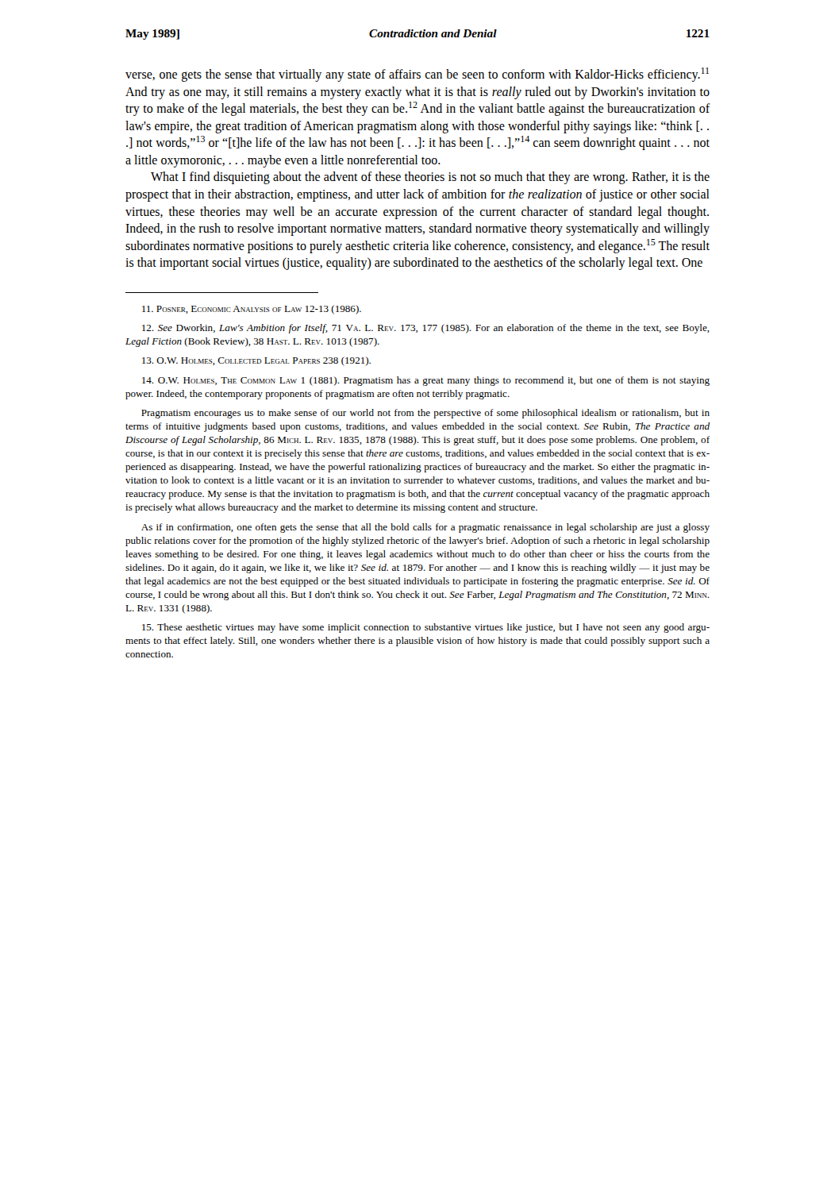May 1989] Contradiction and Denial 1221
verse, one gets the sense that virtually any state of affairs can be seen to conform with Kaldor-Hicks efficiency.11 And try as one may, it still remains a mystery exactly what it is that is really ruled out by Dworkin's invitation to try to make of the legal materials, the best they can be.12 And in the valiant battle against the bureaucratization of law's empire, the great tradition of American pragmatism along with those wonderful pithy sayings like: “think [. . .] not words,”13 or “[t]he life of the law has not been [. . .]: it has been [. . .],”14 can seem downright quaint . . . not a little oxymoronic, . . . maybe even a little nonreferential too.
What I find disquieting about the advent of these theories is not so much that they are wrong. Rather, it is the prospect that in their abstraction, emptiness, and utter lack of ambition for the realization of justice or other social virtues, these theories may well be an accurate expression of the current character of standard legal thought. Indeed, in the rush to resolve important normative matters, standard normative theory systematically and willingly subordinates normative positions to purely aesthetic criteria like coherence, consistency, and elegance.15 The result is that important social virtues (justice, equality) are subordinated to the aesthetics of the scholarly legal text. One
11. Posner, Economic Analysis of Law 12-13 (1986).
12. See Dworkin, Law's Ambition for Itself, 71 Va. L. Rev. 173, 177 (1985). For an elaboration of the theme in the text, see Boyle, Legal Fiction (Book Review), 38 Hast. L. Rev. 1013 (1987).
13. O.W. Holmes, Collected Legal Papers 238 (1921).
14. O.W. Holmes, The Common Law 1 (1881). Pragmatism has a great many things to recommend it, but one of them is not staying power. Indeed, the contemporary proponents of pragmatism are often not terribly pragmatic.
Pragmatism encourages us to make sense of our world not from the perspective of some philosophical idealism or rationalism, but in terms of intuitive judgments based upon customs, traditions, and values embedded in the social context. See Rubin, The Practice and Discourse of Legal Scholarship, 86 Mich. L. Rev. 1835, 1878 (1988). This is great stuff, but it does pose some problems. One problem, of course, is that in our context it is precisely this sense that there are customs, traditions, and values embedded in the social context that is experienced as disappearing. Instead, we have the powerful rationalizing practices of bureaucracy and the market. So either the pragmatic invitation to look to context is a little vacant or it is an invitation to surrender to whatever customs, traditions, and values the market and bureaucracy produce. My sense is that the invitation to pragmatism is both, and that the current conceptual vacancy of the pragmatic approach is precisely what allows bureaucracy and the market to determine its missing content and structure.
As if in confirmation, one often gets the sense that all the bold calls for a pragmatic renaissance in legal scholarship are just a glossy public relations cover for the promotion of the highly stylized rhetoric of the lawyer's brief. Adoption of such a rhetoric in legal scholarship leaves something to be desired. For one thing, it leaves legal academics without much to do other than cheer or hiss the courts from the sidelines. Do it again, do it again, we like it, we like it? See id. at 1879. For another — and I know this is reaching wildly — it just may be that legal academics are not the best equipped or the best situated individuals to participate in fostering the pragmatic enterprise. See id. Of course, I could be wrong about all this. But I don't think so. You check it out. See Farber, Legal Pragmatism and The Constitution, 72 Minn. L. Rev. 1331 (1988).
15. These aesthetic virtues may have some implicit connection to substantive virtues like justice, but I have not seen any good arguments to that effect lately. Still, one wonders whether there is a plausible vision of how history is made that could possibly support such a connection.